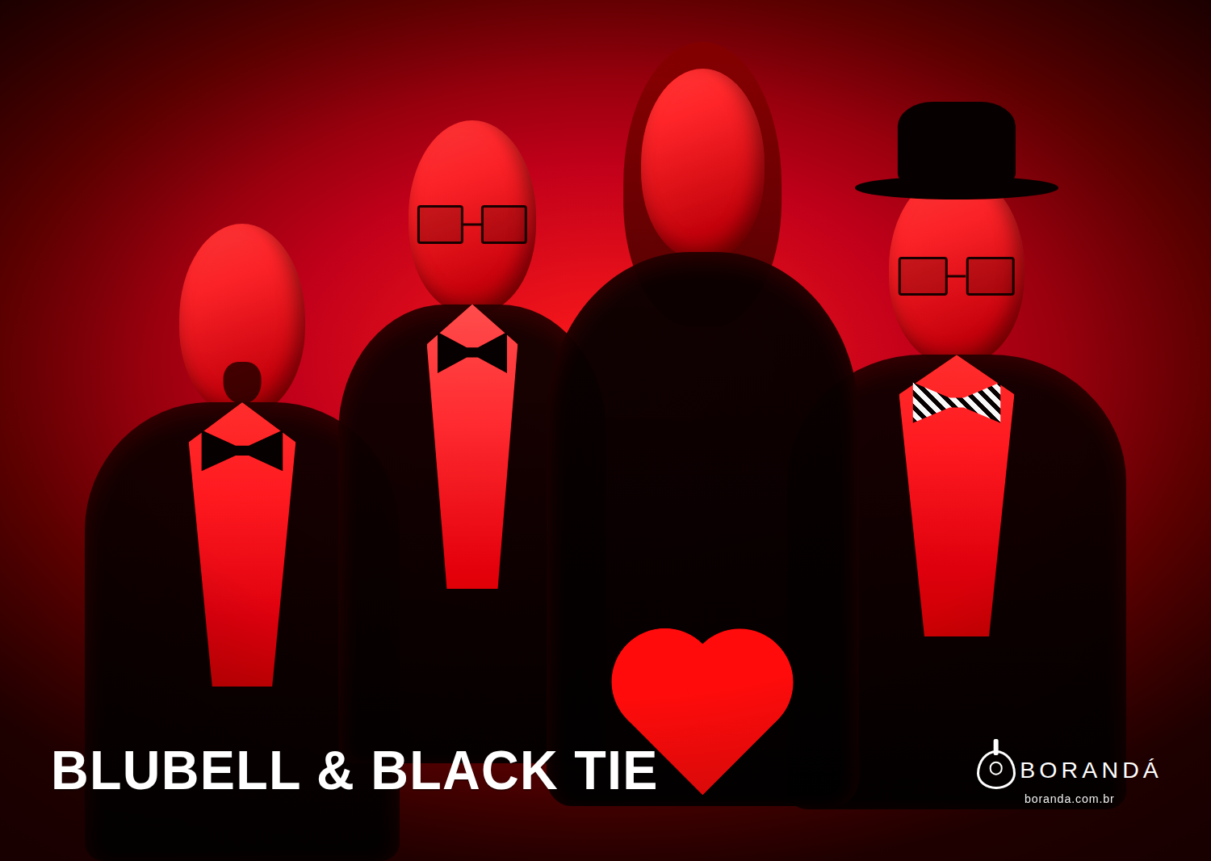Blubell & Black Tie
Borandá
boranda.com.br